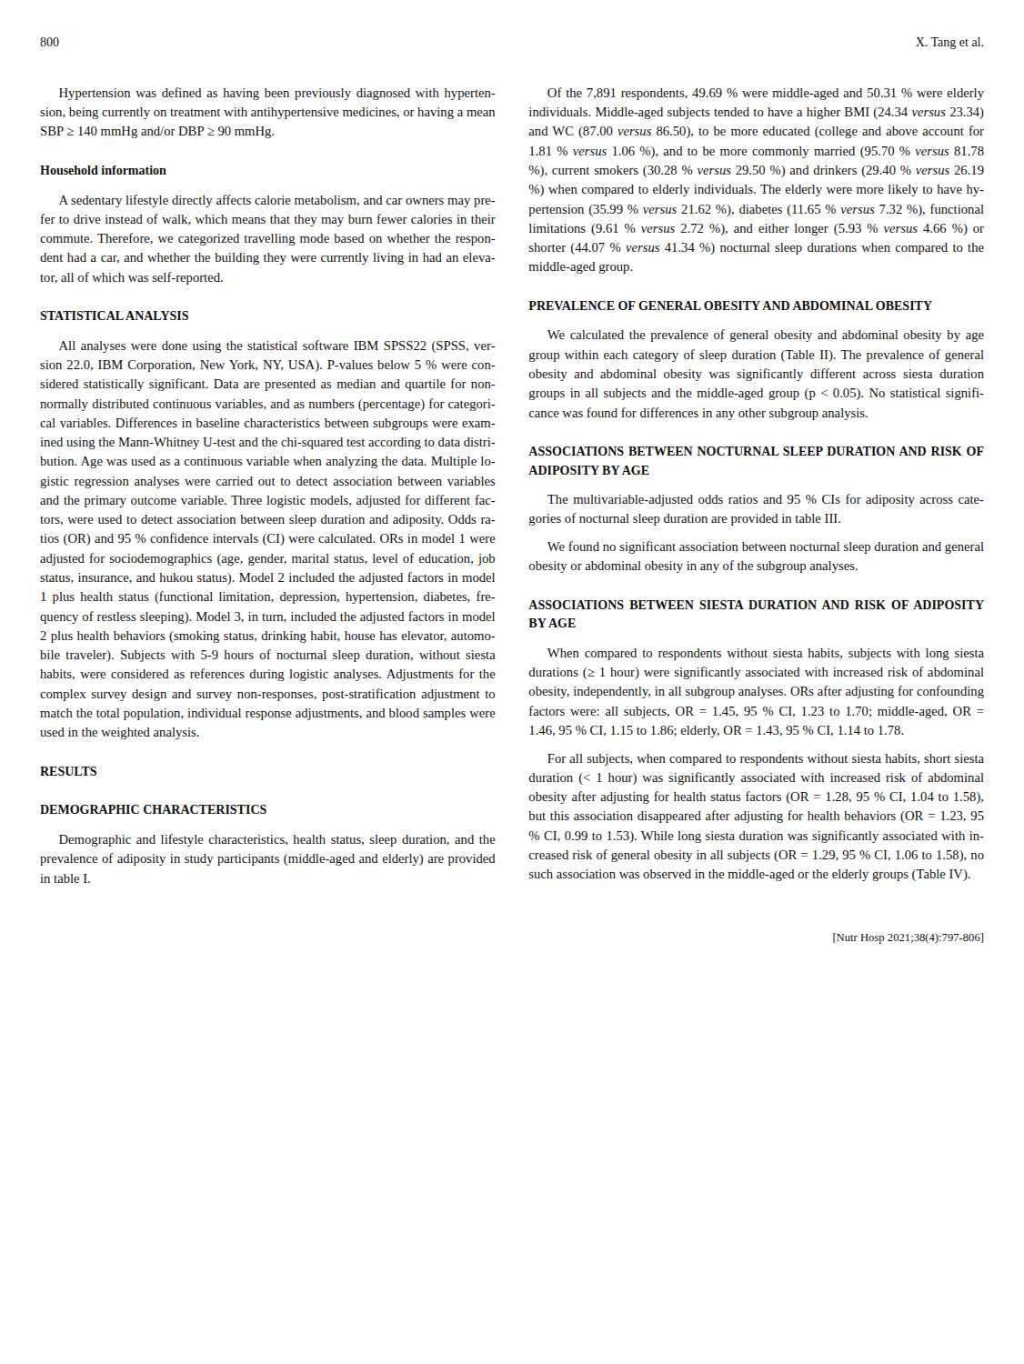800 X. Tang et al.
Hypertension was defined as having been previously diagnosed with hypertension, being currently on treatment with antihypertensive medicines, or having a mean SBP ≥ 140 mmHg and/or DBP ≥ 90 mmHg.
Household information
A sedentary lifestyle directly affects calorie metabolism, and car owners may prefer to drive instead of walk, which means that they may burn fewer calories in their commute. Therefore, we categorized travelling mode based on whether the respondent had a car, and whether the building they were currently living in had an elevator, all of which was self-reported.
Statistical analysis
All analyses were done using the statistical software IBM SPSS22 (SPSS, version 22.0, IBM Corporation, New York, NY, USA). P-values below 5 % were considered statistically significant. Data are presented as median and quartile for non-normally distributed continuous variables, and as numbers (percentage) for categorical variables. Differences in baseline characteristics between subgroups were examined using the Mann-Whitney U-test and the chi-squared test according to data distribution. Age was used as a continuous variable when analyzing the data. Multiple logistic regression analyses were carried out to detect association between variables and the primary outcome variable. Three logistic models, adjusted for different factors, were used to detect association between sleep duration and adiposity. Odds ratios (OR) and 95 % confidence intervals (CI) were calculated. ORs in model 1 were adjusted for sociodemographics (age, gender, marital status, level of education, job status, insurance, and hukou status). Model 2 included the adjusted factors in model 1 plus health status (functional limitation, depression, hypertension, diabetes, frequency of restless sleeping). Model 3, in turn, included the adjusted factors in model 2 plus health behaviors (smoking status, drinking habit, house has elevator, automobile traveler). Subjects with 5-9 hours of nocturnal sleep duration, without siesta habits, were considered as references during logistic analyses. Adjustments for the complex survey design and survey non-responses, post-stratification adjustment to match the total population, individual response adjustments, and blood samples were used in the weighted analysis.
Results
Demographic characteristics
Demographic and lifestyle characteristics, health status, sleep duration, and the prevalence of adiposity in study participants (middle-aged and elderly) are provided in table I.
Of the 7,891 respondents, 49.69 % were middle-aged and 50.31 % were elderly individuals. Middle-aged subjects tended to have a higher BMI (24.34 versus 23.34) and WC (87.00 versus 86.50), to be more educated (college and above account for 1.81 % versus 1.06 %), and to be more commonly married (95.70 % versus 81.78 %), current smokers (30.28 % versus 29.50 %) and drinkers (29.40 % versus 26.19 %) when compared to elderly individuals. The elderly were more likely to have hypertension (35.99 % versus 21.62 %), diabetes (11.65 % versus 7.32 %), functional limitations (9.61 % versus 2.72 %), and either longer (5.93 % versus 4.66 %) or shorter (44.07 % versus 41.34 %) nocturnal sleep durations when compared to the middle-aged group.
Prevalence of general obesity and abdominal obesity
We calculated the prevalence of general obesity and abdominal obesity by age group within each category of sleep duration (Table II). The prevalence of general obesity and abdominal obesity was significantly different across siesta duration groups in all subjects and the middle-aged group (p < 0.05). No statistical significance was found for differences in any other subgroup analysis.
Associations between nocturnal sleep duration and risk of adiposity by age
The multivariable-adjusted odds ratios and 95 % CIs for adiposity across categories of nocturnal sleep duration are provided in table III.
We found no significant association between nocturnal sleep duration and general obesity or abdominal obesity in any of the subgroup analyses.
Associations between siesta duration and risk of adiposity by age
When compared to respondents without siesta habits, subjects with long siesta durations (≥ 1 hour) were significantly associated with increased risk of abdominal obesity, independently, in all subgroup analyses. ORs after adjusting for confounding factors were: all subjects, OR = 1.45, 95 % CI, 1.23 to 1.70; middle-aged, OR = 1.46, 95 % CI, 1.15 to 1.86; elderly, OR = 1.43, 95 % CI, 1.14 to 1.78.
For all subjects, when compared to respondents without siesta habits, short siesta duration (< 1 hour) was significantly associated with increased risk of abdominal obesity after adjusting for health status factors (OR = 1.28, 95 % CI, 1.04 to 1.58), but this association disappeared after adjusting for health behaviors (OR = 1.23, 95 % CI, 0.99 to 1.53). While long siesta duration was significantly associated with increased risk of general obesity in all subjects (OR = 1.29, 95 % CI, 1.06 to 1.58), no such association was observed in the middle-aged or the elderly groups (Table IV).
[Nutr Hosp 2021;38(4):797-806]